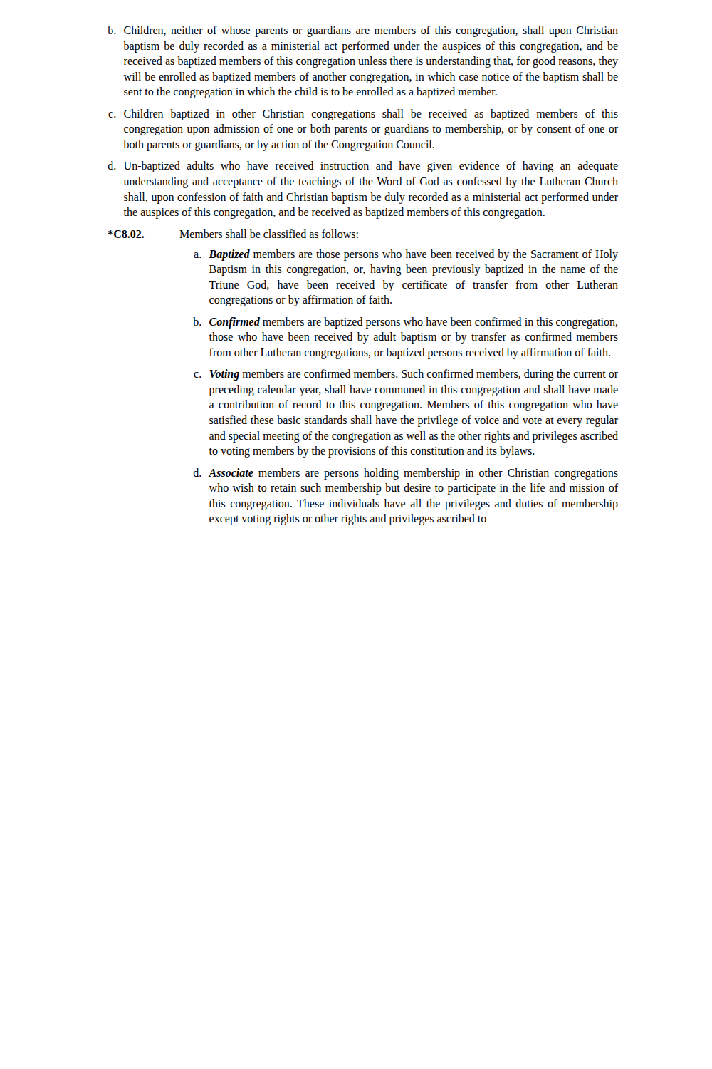Children, neither of whose parents or guardians are members of this congregation, shall upon Christian baptism be duly recorded as a ministerial act performed under the auspices of this congregation, and be received as baptized members of this congregation unless there is understanding that, for good reasons, they will be enrolled as baptized members of another congregation, in which case notice of the baptism shall be sent to the congregation in which the child is to be enrolled as a baptized member.
Children baptized in other Christian congregations shall be received as baptized members of this congregation upon admission of one or both parents or guardians to membership, or by consent of one or both parents or guardians, or by action of the Congregation Council.
Un-baptized adults who have received instruction and have given evidence of having an adequate understanding and acceptance of the teachings of the Word of God as confessed by the Lutheran Church shall, upon confession of faith and Christian baptism be duly recorded as a ministerial act performed under the auspices of this congregation, and be received as baptized members of this congregation.
*C8.02.
Members shall be classified as follows:
Baptized members are those persons who have been received by the Sacrament of Holy Baptism in this congregation, or, having been previously baptized in the name of the Triune God, have been received by certificate of transfer from other Lutheran congregations or by affirmation of faith.
Confirmed members are baptized persons who have been confirmed in this congregation, those who have been received by adult baptism or by transfer as confirmed members from other Lutheran congregations, or baptized persons received by affirmation of faith.
Voting members are confirmed members. Such confirmed members, during the current or preceding calendar year, shall have communed in this congregation and shall have made a contribution of record to this congregation. Members of this congregation who have satisfied these basic standards shall have the privilege of voice and vote at every regular and special meeting of the congregation as well as the other rights and privileges ascribed to voting members by the provisions of this constitution and its bylaws.
Associate members are persons holding membership in other Christian congregations who wish to retain such membership but desire to participate in the life and mission of this congregation. These individuals have all the privileges and duties of membership except voting rights or other rights and privileges ascribed to